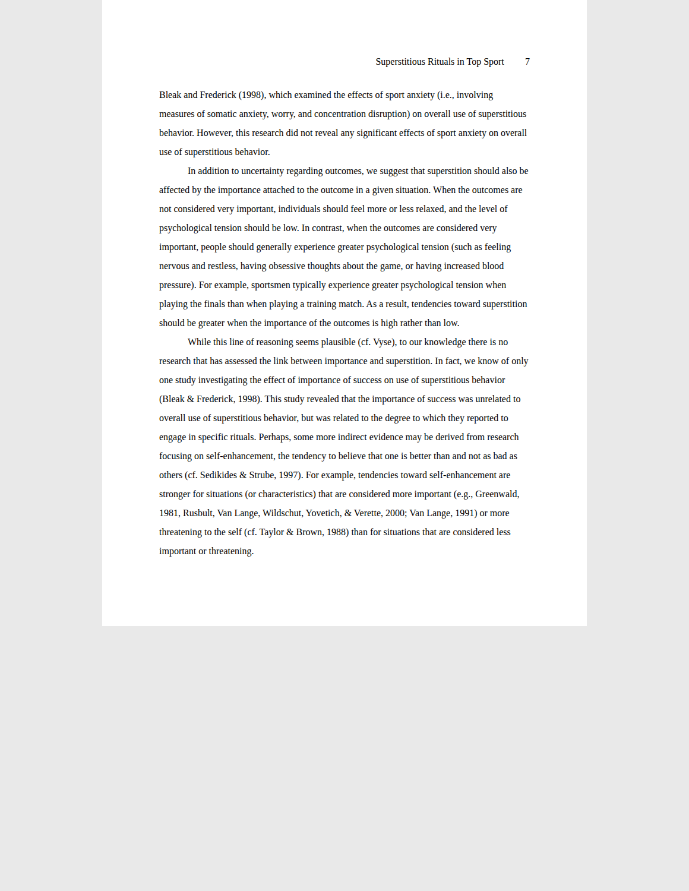Superstitious Rituals in Top Sport 7
Bleak and Frederick (1998), which examined the effects of sport anxiety (i.e., involving measures of somatic anxiety, worry, and concentration disruption) on overall use of superstitious behavior. However, this research did not reveal any significant effects of sport anxiety on overall use of superstitious behavior.
In addition to uncertainty regarding outcomes, we suggest that superstition should also be affected by the importance attached to the outcome in a given situation. When the outcomes are not considered very important, individuals should feel more or less relaxed, and the level of psychological tension should be low. In contrast, when the outcomes are considered very important, people should generally experience greater psychological tension (such as feeling nervous and restless, having obsessive thoughts about the game, or having increased blood pressure). For example, sportsmen typically experience greater psychological tension when playing the finals than when playing a training match. As a result, tendencies toward superstition should be greater when the importance of the outcomes is high rather than low.
While this line of reasoning seems plausible (cf. Vyse), to our knowledge there is no research that has assessed the link between importance and superstition. In fact, we know of only one study investigating the effect of importance of success on use of superstitious behavior (Bleak & Frederick, 1998). This study revealed that the importance of success was unrelated to overall use of superstitious behavior, but was related to the degree to which they reported to engage in specific rituals. Perhaps, some more indirect evidence may be derived from research focusing on self-enhancement, the tendency to believe that one is better than and not as bad as others (cf. Sedikides & Strube, 1997). For example, tendencies toward self-enhancement are stronger for situations (or characteristics) that are considered more important (e.g., Greenwald, 1981, Rusbult, Van Lange, Wildschut, Yovetich, & Verette, 2000; Van Lange, 1991) or more threatening to the self (cf. Taylor & Brown, 1988) than for situations that are considered less important or threatening.